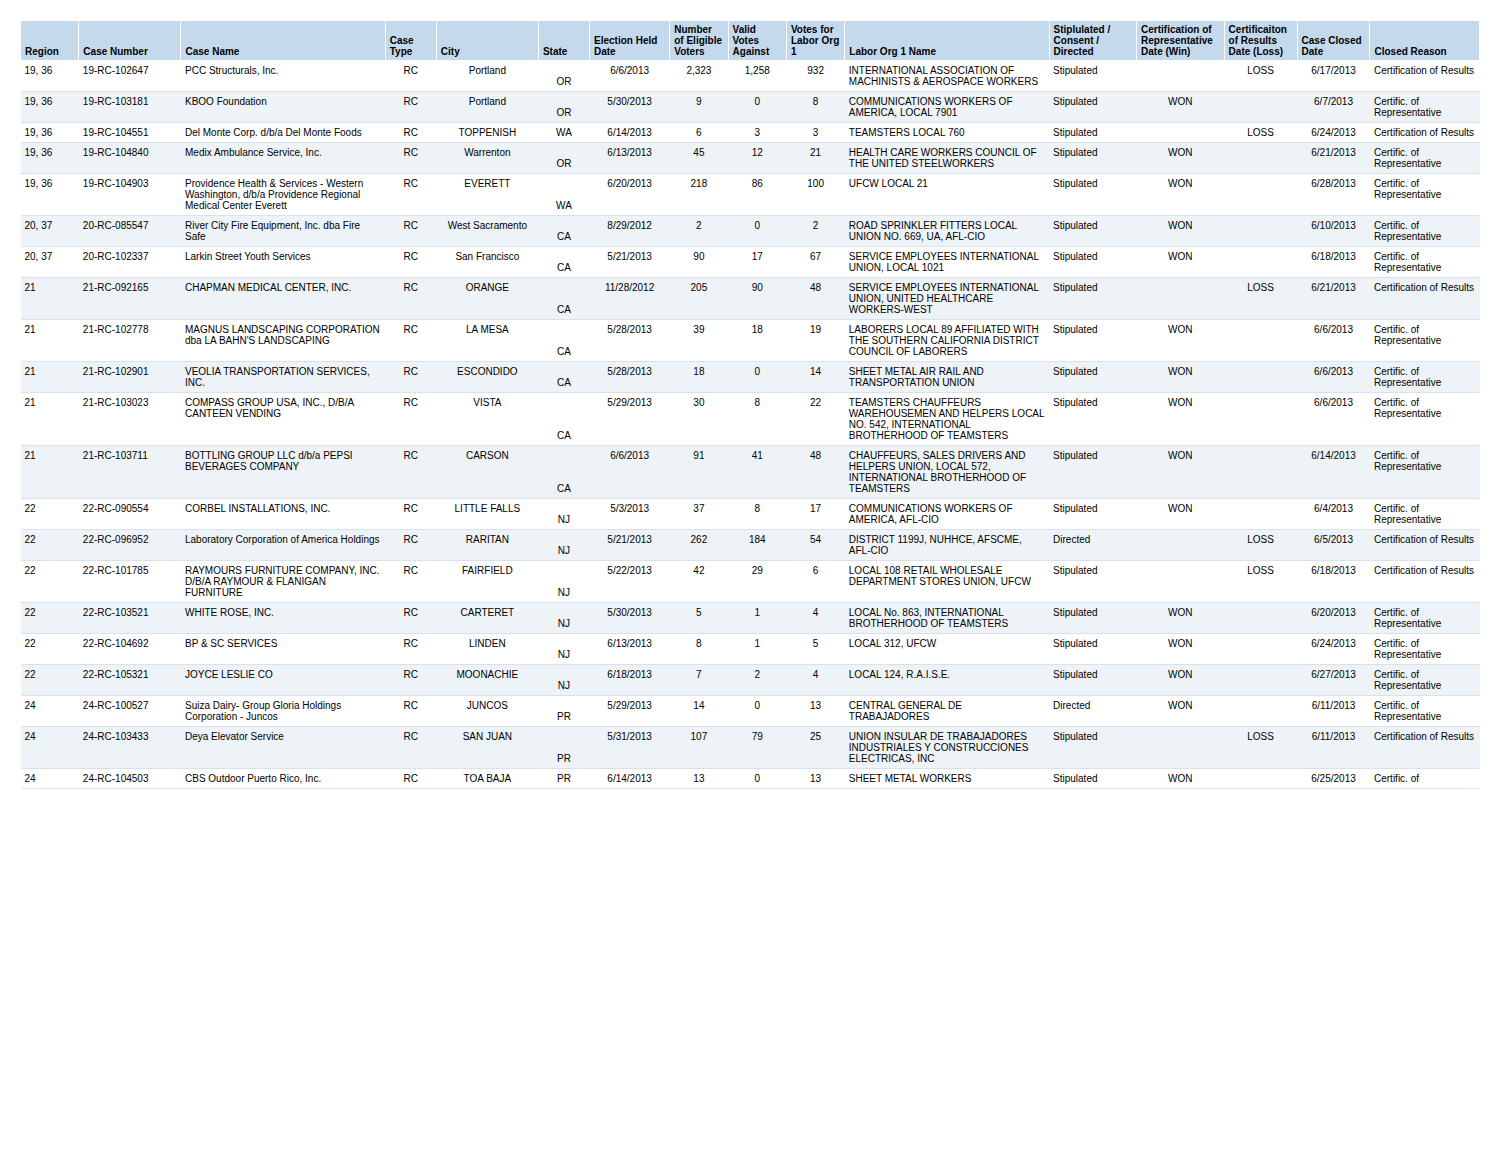| Region | Case Number | Case Name | Case Type | City | State | Election Held Date | Number of Eligible Voters | Valid Votes Against | Votes for Labor Org 1 | Labor Org 1 Name | Stiplulated / Consent / Directed | Certification of Representative Date (Win) | Certificaiton of Results Date (Loss) | Case Closed Date | Closed Reason |
| --- | --- | --- | --- | --- | --- | --- | --- | --- | --- | --- | --- | --- | --- | --- | --- |
| 19, 36 | 19-RC-102647 | PCC Structurals, Inc. | RC | Portland | OR | 6/6/2013 | 2,323 | 1,258 | 932 | INTERNATIONAL ASSOCIATION OF MACHINISTS & AEROSPACE WORKERS | Stipulated | | LOSS | 6/17/2013 | Certification of Results |
| 19, 36 | 19-RC-103181 | KBOO Foundation | RC | Portland | OR | 5/30/2013 | 9 | 0 | 8 | COMMUNICATIONS WORKERS OF AMERICA, LOCAL 7901 | Stipulated | WON | | 6/7/2013 | Certific. of Representative |
| 19, 36 | 19-RC-104551 | Del Monte Corp. d/b/a Del Monte Foods | RC | TOPPENISH | WA | 6/14/2013 | 6 | 3 | 3 | TEAMSTERS LOCAL 760 | Stipulated | | LOSS | 6/24/2013 | Certification of Results |
| 19, 36 | 19-RC-104840 | Medix Ambulance Service, Inc. | RC | Warrenton | OR | 6/13/2013 | 45 | 12 | 21 | HEALTH CARE WORKERS COUNCIL OF THE UNITED STEELWORKERS | Stipulated | WON | | 6/21/2013 | Certific. of Representative |
| 19, 36 | 19-RC-104903 | Providence Health & Services - Western Washington, d/b/a Providence Regional Medical Center Everett | RC | EVERETT | WA | 6/20/2013 | 218 | 86 | 100 | UFCW LOCAL 21 | Stipulated | WON | | 6/28/2013 | Certific. of Representative |
| 20, 37 | 20-RC-085547 | River City Fire Equipment, Inc. dba Fire Safe | RC | West Sacramento | CA | 8/29/2012 | 2 | 0 | 2 | ROAD SPRINKLER FITTERS LOCAL UNION NO. 669, UA, AFL-CIO | Stipulated | WON | | 6/10/2013 | Certific. of Representative |
| 20, 37 | 20-RC-102337 | Larkin Street Youth Services | RC | San Francisco | CA | 5/21/2013 | 90 | 17 | 67 | SERVICE EMPLOYEES INTERNATIONAL UNION, LOCAL 1021 | Stipulated | WON | | 6/18/2013 | Certific. of Representative |
| 21 | 21-RC-092165 | CHAPMAN MEDICAL CENTER, INC. | RC | ORANGE | CA | 11/28/2012 | 205 | 90 | 48 | SERVICE EMPLOYEES INTERNATIONAL UNION, UNITED HEALTHCARE WORKERS-WEST | Stipulated | | LOSS | 6/21/2013 | Certification of Results |
| 21 | 21-RC-102778 | MAGNUS LANDSCAPING CORPORATION dba LA BAHN'S LANDSCAPING | RC | LA MESA | CA | 5/28/2013 | 39 | 18 | 19 | LABORERS LOCAL 89 AFFILIATED WITH THE SOUTHERN CALIFORNIA DISTRICT COUNCIL OF LABORERS | Stipulated | WON | | 6/6/2013 | Certific. of Representative |
| 21 | 21-RC-102901 | VEOLIA TRANSPORTATION SERVICES, INC. | RC | ESCONDIDO | CA | 5/28/2013 | 18 | 0 | 14 | SHEET METAL AIR RAIL AND TRANSPORTATION UNION | Stipulated | WON | | 6/6/2013 | Certific. of Representative |
| 21 | 21-RC-103023 | COMPASS GROUP USA, INC., D/B/A CANTEEN VENDING | RC | VISTA | CA | 5/29/2013 | 30 | 8 | 22 | TEAMSTERS CHAUFFEURS WAREHOUSEMEN AND HELPERS LOCAL NO. 542, INTERNATIONAL BROTHERHOOD OF TEAMSTERS | Stipulated | WON | | 6/6/2013 | Certific. of Representative |
| 21 | 21-RC-103711 | BOTTLING GROUP LLC d/b/a PEPSI BEVERAGES COMPANY | RC | CARSON | CA | 6/6/2013 | 91 | 41 | 48 | CHAUFFEURS, SALES DRIVERS AND HELPERS UNION, LOCAL 572, INTERNATIONAL BROTHERHOOD OF TEAMSTERS | Stipulated | WON | | 6/14/2013 | Certific. of Representative |
| 22 | 22-RC-090554 | CORBEL INSTALLATIONS, INC. | RC | LITTLE FALLS | NJ | 5/3/2013 | 37 | 8 | 17 | COMMUNICATIONS WORKERS OF AMERICA, AFL-CIO | Stipulated | WON | | 6/4/2013 | Certific. of Representative |
| 22 | 22-RC-096952 | Laboratory Corporation of America Holdings | RC | RARITAN | NJ | 5/21/2013 | 262 | 184 | 54 | DISTRICT 1199J, NUHHCE, AFSCME, AFL-CIO | Directed | | LOSS | 6/5/2013 | Certification of Results |
| 22 | 22-RC-101785 | RAYMOURS FURNITURE COMPANY, INC. D/B/A RAYMOUR & FLANIGAN FURNITURE | RC | FAIRFIELD | NJ | 5/22/2013 | 42 | 29 | 6 | LOCAL 108 RETAIL WHOLESALE DEPARTMENT STORES UNION, UFCW | Stipulated | | LOSS | 6/18/2013 | Certification of Results |
| 22 | 22-RC-103521 | WHITE ROSE, INC. | RC | CARTERET | NJ | 5/30/2013 | 5 | 1 | 4 | LOCAL No. 863, INTERNATIONAL BROTHERHOOD OF TEAMSTERS | Stipulated | WON | | 6/20/2013 | Certific. of Representative |
| 22 | 22-RC-104692 | BP & SC SERVICES | RC | LINDEN | NJ | 6/13/2013 | 8 | 1 | 5 | LOCAL 312, UFCW | Stipulated | WON | | 6/24/2013 | Certific. of Representative |
| 22 | 22-RC-105321 | JOYCE LESLIE CO | RC | MOONACHIE | NJ | 6/18/2013 | 7 | 2 | 4 | LOCAL 124, R.A.I.S.E. | Stipulated | WON | | 6/27/2013 | Certific. of Representative |
| 24 | 24-RC-100527 | Suiza Dairy- Group Gloria Holdings Corporation - Juncos | RC | JUNCOS | PR | 5/29/2013 | 14 | 0 | 13 | CENTRAL GENERAL DE TRABAJADORES | Directed | WON | | 6/11/2013 | Certific. of Representative |
| 24 | 24-RC-103433 | Deya Elevator Service | RC | SAN JUAN | PR | 5/31/2013 | 107 | 79 | 25 | UNION INSULAR DE TRABAJADORES INDUSTRIALES Y CONSTRUCCIONES ELECTRICAS, INC | Stipulated | | LOSS | 6/11/2013 | Certification of Results |
| 24 | 24-RC-104503 | CBS Outdoor Puerto Rico, Inc. | RC | TOA BAJA | PR | 6/14/2013 | 13 | 0 | 13 | SHEET METAL WORKERS | Stipulated | WON | | 6/25/2013 | Certific. of |